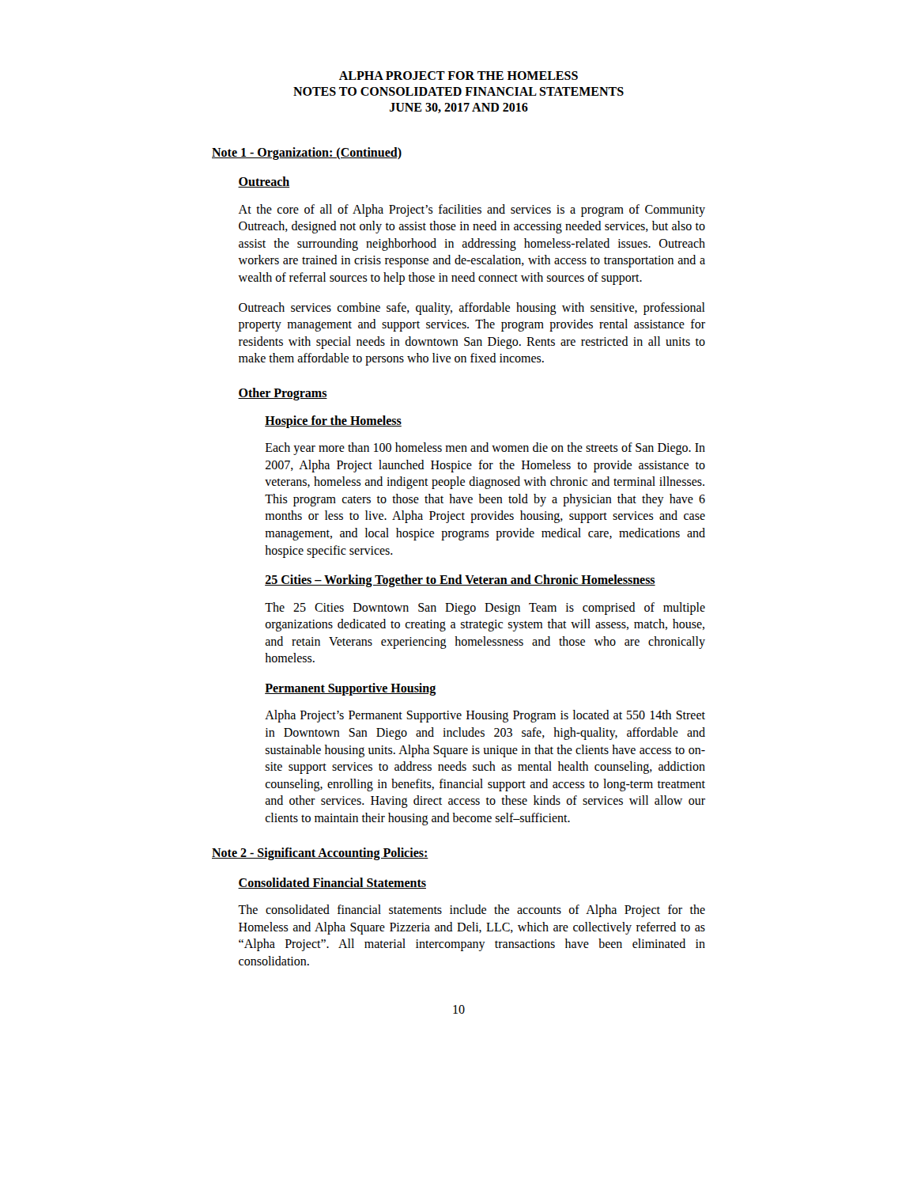ALPHA PROJECT FOR THE HOMELESS
NOTES TO CONSOLIDATED FINANCIAL STATEMENTS
JUNE 30, 2017 AND 2016
Note 1 - Organization: (Continued)
Outreach
At the core of all of Alpha Project’s facilities and services is a program of Community Outreach, designed not only to assist those in need in accessing needed services, but also to assist the surrounding neighborhood in addressing homeless-related issues. Outreach workers are trained in crisis response and de-escalation, with access to transportation and a wealth of referral sources to help those in need connect with sources of support.
Outreach services combine safe, quality, affordable housing with sensitive, professional property management and support services. The program provides rental assistance for residents with special needs in downtown San Diego. Rents are restricted in all units to make them affordable to persons who live on fixed incomes.
Other Programs
Hospice for the Homeless
Each year more than 100 homeless men and women die on the streets of San Diego. In 2007, Alpha Project launched Hospice for the Homeless to provide assistance to veterans, homeless and indigent people diagnosed with chronic and terminal illnesses. This program caters to those that have been told by a physician that they have 6 months or less to live. Alpha Project provides housing, support services and case management, and local hospice programs provide medical care, medications and hospice specific services.
25 Cities – Working Together to End Veteran and Chronic Homelessness
The 25 Cities Downtown San Diego Design Team is comprised of multiple organizations dedicated to creating a strategic system that will assess, match, house, and retain Veterans experiencing homelessness and those who are chronically homeless.
Permanent Supportive Housing
Alpha Project’s Permanent Supportive Housing Program is located at 550 14th Street in Downtown San Diego and includes 203 safe, high-quality, affordable and sustainable housing units. Alpha Square is unique in that the clients have access to on-site support services to address needs such as mental health counseling, addiction counseling, enrolling in benefits, financial support and access to long-term treatment and other services. Having direct access to these kinds of services will allow our clients to maintain their housing and become self–sufficient.
Note 2 - Significant Accounting Policies:
Consolidated Financial Statements
The consolidated financial statements include the accounts of Alpha Project for the Homeless and Alpha Square Pizzeria and Deli, LLC, which are collectively referred to as “Alpha Project”. All material intercompany transactions have been eliminated in consolidation.
10